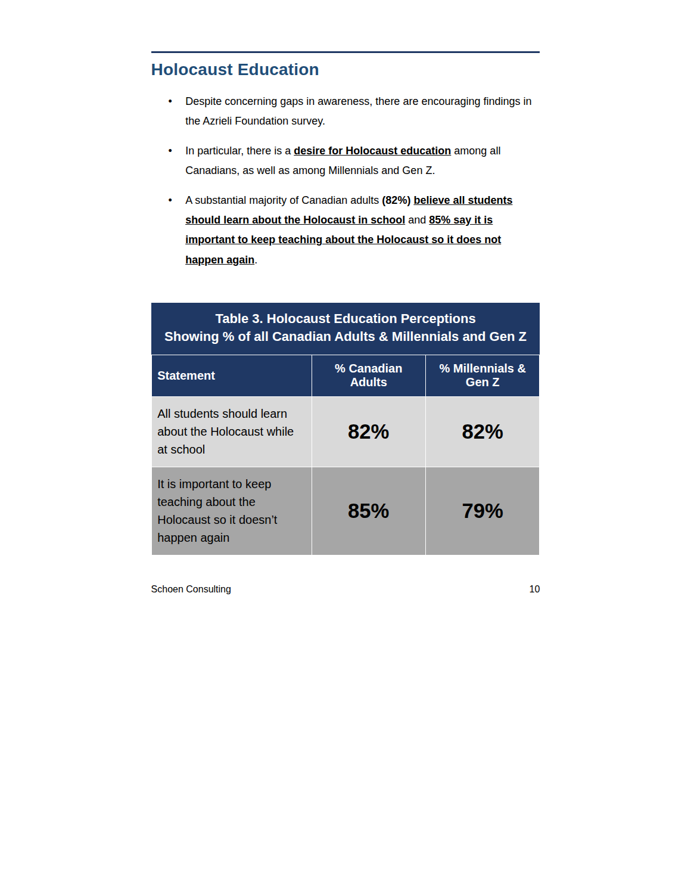Holocaust Education
Despite concerning gaps in awareness, there are encouraging findings in the Azrieli Foundation survey.
In particular, there is a desire for Holocaust education among all Canadians, as well as among Millennials and Gen Z.
A substantial majority of Canadian adults (82%) believe all students should learn about the Holocaust in school and 85% say it is important to keep teaching about the Holocaust so it does not happen again.
Table 3. Holocaust Education Perceptions Showing % of all Canadian Adults & Millennials and Gen Z
| Statement | % Canadian Adults | % Millennials & Gen Z |
| --- | --- | --- |
| All students should learn about the Holocaust while at school | 82% | 82% |
| It is important to keep teaching about the Holocaust so it doesn’t happen again | 85% | 79% |
Schoen Consulting
10